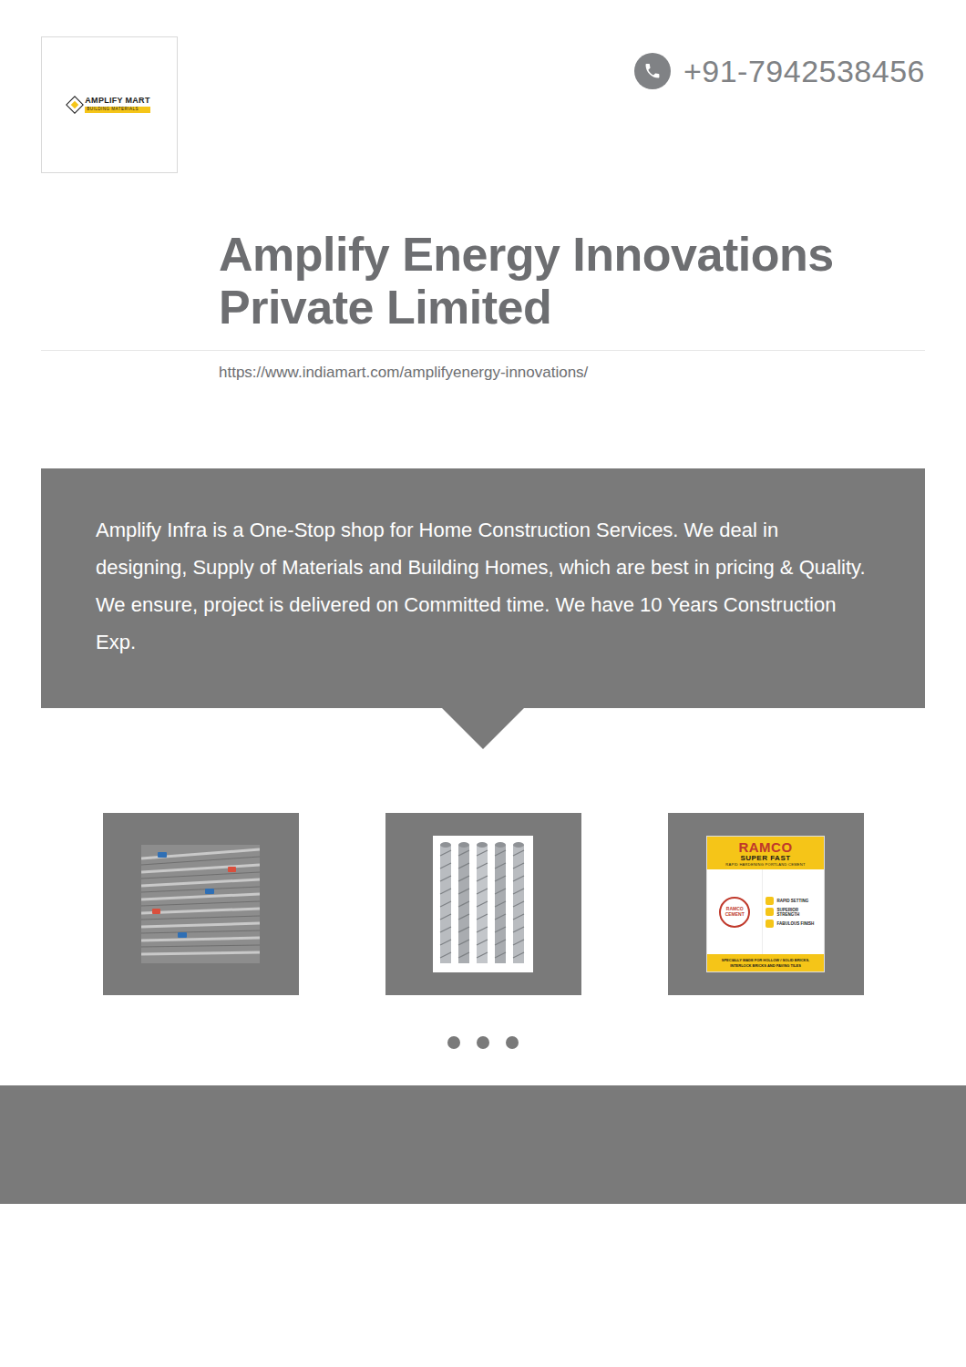AMPLIFY MART BUILDING MATERIALS
+91-7942538456
Amplify Energy Innovations
Private Limited
https://www.indiamart.com/amplifyenergy-innovations/
Amplify Infra is a One-Stop shop for Home Construction Services. We deal in designing, Supply of Materials and Building Homes, which are best in pricing & Quality. We ensure, project is delivered on Committed time. We have 10 Years Construction Exp.
RAMCO
SUPER FAST
RAPID HARDENING PORTLAND CEMENT
RAMCO
CEMENT
RAPID SETTING
SUPERIOR STRENGTH
FABULOUS FINISH
SPECIALLY MADE FOR HOLLOW / SOLID BRICKS,
INTERLOCK BRICKS AND PAVING TILES